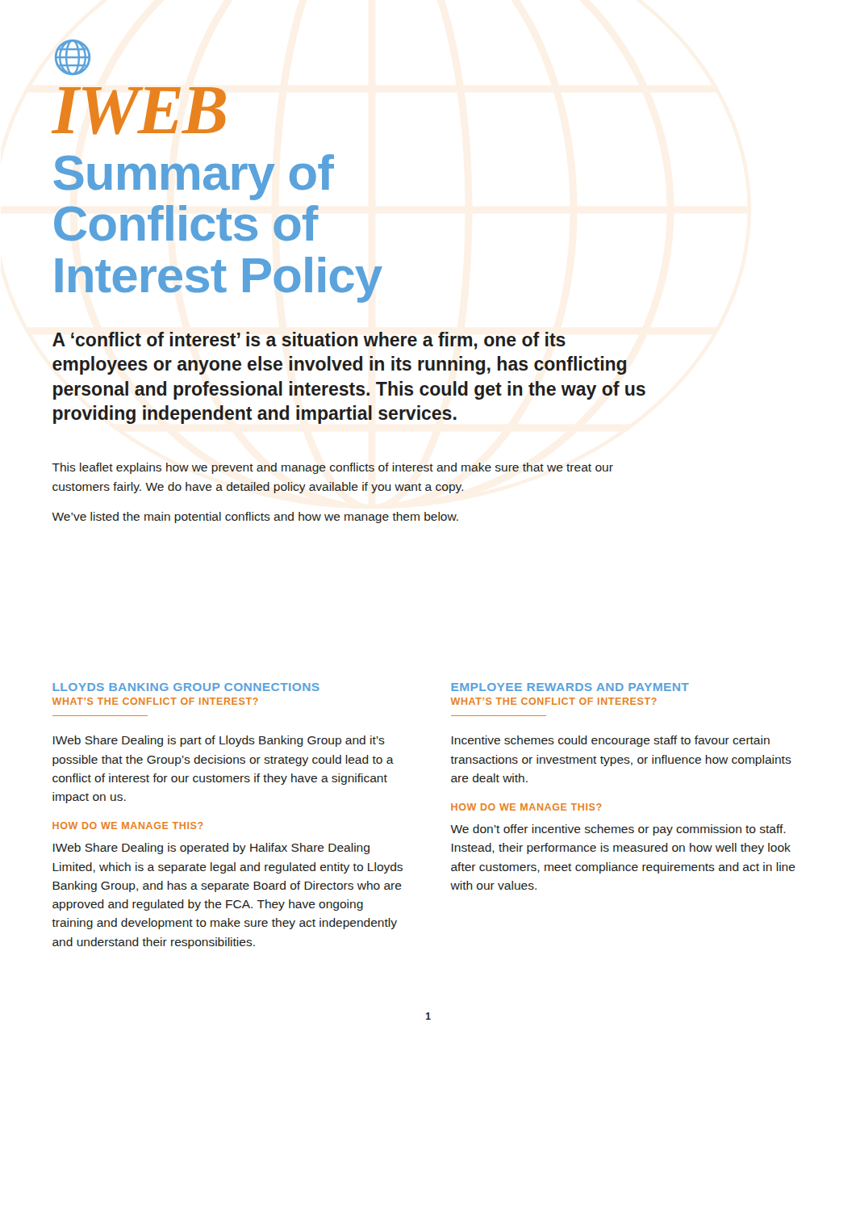IWEB
Summary of
Conflicts of
Interest Policy
A ‘conflict of interest’ is a situation where a firm, one of its employees or anyone else involved in its running, has conflicting personal and professional interests. This could get in the way of us providing independent and impartial services.
This leaflet explains how we prevent and manage conflicts of interest and make sure that we treat our customers fairly. We do have a detailed policy available if you want a copy.
We’ve listed the main potential conflicts and how we manage them below.
Lloyds Banking Group connections
What’s the conflict of interest?
IWeb Share Dealing is part of Lloyds Banking Group and it’s possible that the Group’s decisions or strategy could lead to a conflict of interest for our customers if they have a significant impact on us.
How do we manage this?
IWeb Share Dealing is operated by Halifax Share Dealing Limited, which is a separate legal and regulated entity to Lloyds Banking Group, and has a separate Board of Directors who are approved and regulated by the FCA. They have ongoing training and development to make sure they act independently and understand their responsibilities.
Employee rewards and payment
What’s the conflict of interest?
Incentive schemes could encourage staff to favour certain transactions or investment types, or influence how complaints are dealt with.
How do we manage this?
We don’t offer incentive schemes or pay commission to staff. Instead, their performance is measured on how well they look after customers, meet compliance requirements and act in line with our values.
1